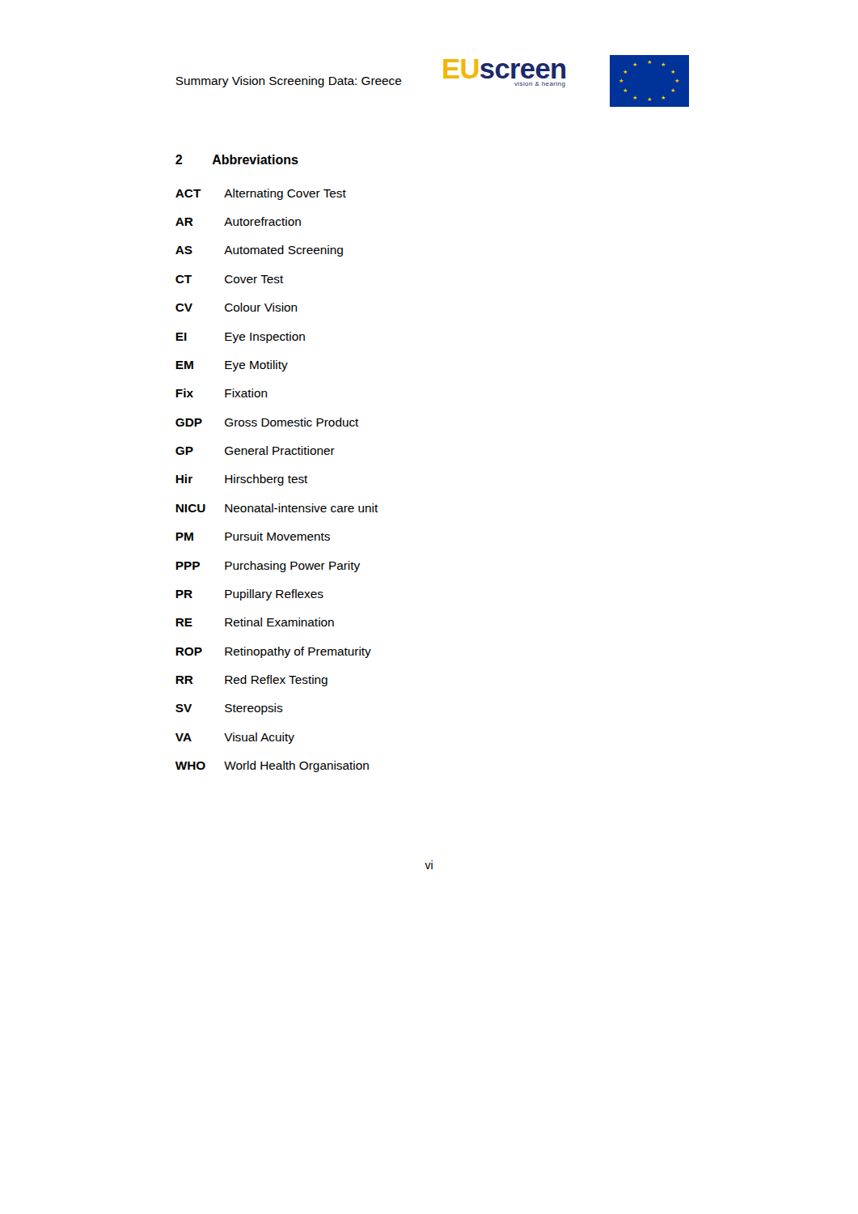Summary Vision Screening Data: Greece
EU screen vision & hearing ★ ★ ★ ★ ★ ★ ★ ★ ★ ★ ★ ★
2 Abbreviations
ACT
Alternating Cover Test
AR
Autorefraction
AS
Automated Screening
CT
Cover Test
CV
Colour Vision
EI
Eye Inspection
EM
Eye Motility
Fix
Fixation
GDP
Gross Domestic Product
GP
General Practitioner
Hir
Hirschberg test
NICU
Neonatal-intensive care unit
PM
Pursuit Movements
PPP
Purchasing Power Parity
PR
Pupillary Reflexes
RE
Retinal Examination
ROP
Retinopathy of Prematurity
RR
Red Reflex Testing
SV
Stereopsis
VA
Visual Acuity
WHO
World Health Organisation
vi